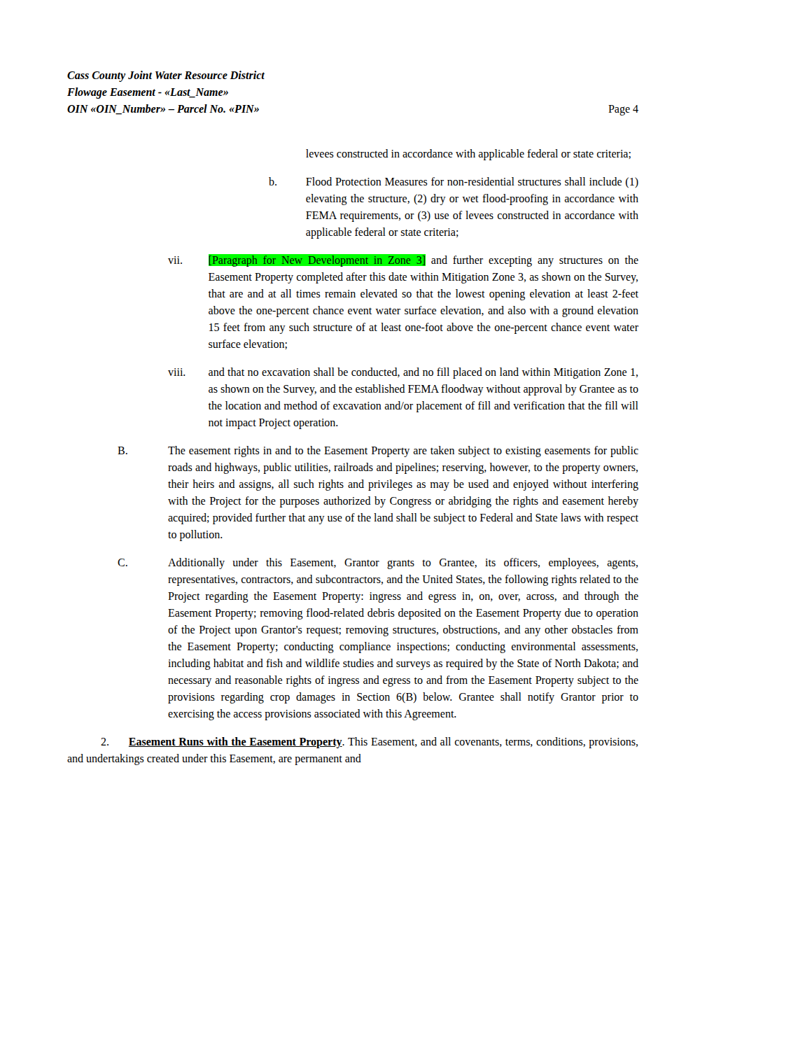Cass County Joint Water Resource District Flowage Easement - «Last_Name» OIN «OIN_Number» – Parcel No. «PIN»Page 4
levees constructed in accordance with applicable federal or state criteria;
b. Flood Protection Measures for non-residential structures shall include (1) elevating the structure, (2) dry or wet flood-proofing in accordance with FEMA requirements, or (3) use of levees constructed in accordance with applicable federal or state criteria;
vii.[Paragraph for New Development in Zone 3] and further excepting any structures on the Easement Property completed after this date within Mitigation Zone 3, as shown on the Survey, that are and at all times remain elevated so that the lowest opening elevation at least 2-feet above the one-percent chance event water surface elevation, and also with a ground elevation 15 feet from any such structure of at least one-foot above the one-percent chance event water surface elevation;
viii. and that no excavation shall be conducted, and no fill placed on land within Mitigation Zone 1, as shown on the Survey, and the established FEMA floodway without approval by Grantee as to the location and method of excavation and/or placement of fill and verification that the fill will not impact Project operation.
B. The easement rights in and to the Easement Property are taken subject to existing easements for public roads and highways, public utilities, railroads and pipelines; reserving, however, to the property owners, their heirs and assigns, all such rights and privileges as may be used and enjoyed without interfering with the Project for the purposes authorized by Congress or abridging the rights and easement hereby acquired; provided further that any use of the land shall be subject to Federal and State laws with respect to pollution.
C. Additionally under this Easement, Grantor grants to Grantee, its officers, employees, agents, representatives, contractors, and subcontractors, and the United States, the following rights related to the Project regarding the Easement Property: ingress and egress in, on, over, across, and through the Easement Property; removing flood-related debris deposited on the Easement Property due to operation of the Project upon Grantor's request; removing structures, obstructions, and any other obstacles from the Easement Property; conducting compliance inspections; conducting environmental assessments, including habitat and fish and wildlife studies and surveys as required by the State of North Dakota; and necessary and reasonable rights of ingress and egress to and from the Easement Property subject to the provisions regarding crop damages in Section 6(B) below. Grantee shall notify Grantor prior to exercising the access provisions associated with this Agreement.
2. Easement Runs with the Easement Property. This Easement, and all covenants, terms, conditions, provisions, and undertakings created under this Easement, are permanent and